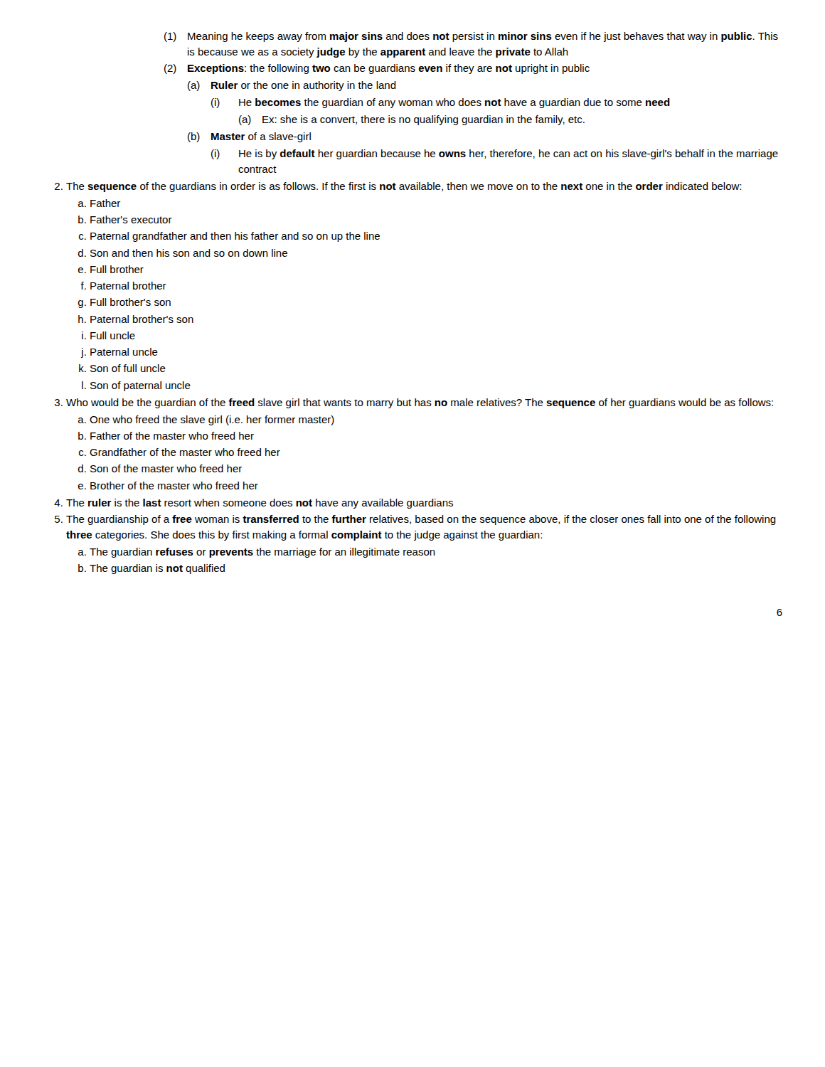(1) Meaning he keeps away from major sins and does not persist in minor sins even if he just behaves that way in public. This is because we as a society judge by the apparent and leave the private to Allah
(2) Exceptions: the following two can be guardians even if they are not upright in public
(a) Ruler or the one in authority in the land
(i) He becomes the guardian of any woman who does not have a guardian due to some need
(a) Ex: she is a convert, there is no qualifying guardian in the family, etc.
(b) Master of a slave-girl
(i) He is by default her guardian because he owns her, therefore, he can act on his slave-girl's behalf in the marriage contract
The sequence of the guardians in order is as follows. If the first is not available, then we move on to the next one in the order indicated below:
Father
Father's executor
Paternal grandfather and then his father and so on up the line
Son and then his son and so on down line
Full brother
Paternal brother
Full brother's son
Paternal brother's son
Full uncle
Paternal uncle
Son of full uncle
Son of paternal uncle
Who would be the guardian of the freed slave girl that wants to marry but has no male relatives? The sequence of her guardians would be as follows:
One who freed the slave girl (i.e. her former master)
Father of the master who freed her
Grandfather of the master who freed her
Son of the master who freed her
Brother of the master who freed her
The ruler is the last resort when someone does not have any available guardians
The guardianship of a free woman is transferred to the further relatives, based on the sequence above, if the closer ones fall into one of the following three categories. She does this by first making a formal complaint to the judge against the guardian:
The guardian refuses or prevents the marriage for an illegitimate reason
The guardian is not qualified
6